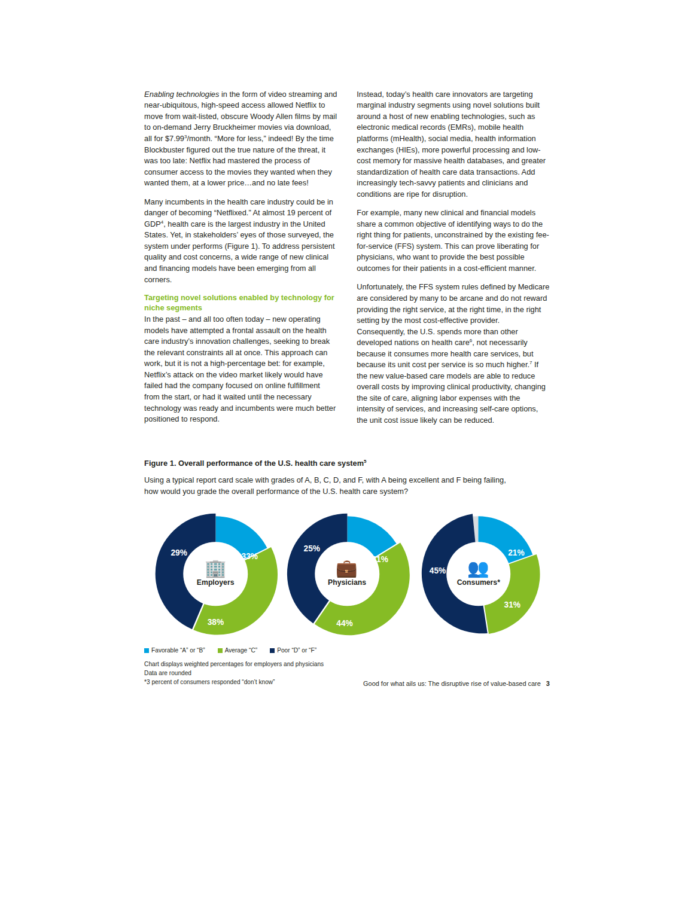Enabling technologies in the form of video streaming and near-ubiquitous, high-speed access allowed Netflix to move from wait-listed, obscure Woody Allen films by mail to on-demand Jerry Bruckheimer movies via download, all for $7.993/month. “More for less,” indeed! By the time Blockbuster figured out the true nature of the threat, it was too late: Netflix had mastered the process of consumer access to the movies they wanted when they wanted them, at a lower price…and no late fees!
Many incumbents in the health care industry could be in danger of becoming “Netflixed.” At almost 19 percent of GDP4, health care is the largest industry in the United States. Yet, in stakeholders’ eyes of those surveyed, the system under performs (Figure 1). To address persistent quality and cost concerns, a wide range of new clinical and financing models have been emerging from all corners.
Targeting novel solutions enabled by technology for niche segments
In the past – and all too often today – new operating models have attempted a frontal assault on the health care industry’s innovation challenges, seeking to break the relevant constraints all at once. This approach can work, but it is not a high-percentage bet: for example, Netflix’s attack on the video market likely would have failed had the company focused on online fulfillment from the start, or had it waited until the necessary technology was ready and incumbents were much better positioned to respond.
Instead, today’s health care innovators are targeting marginal industry segments using novel solutions built around a host of new enabling technologies, such as electronic medical records (EMRs), mobile health platforms (mHealth), social media, health information exchanges (HIEs), more powerful processing and low-cost memory for massive health databases, and greater standardization of health care data transactions. Add increasingly tech-savvy patients and clinicians and conditions are ripe for disruption.
For example, many new clinical and financial models share a common objective of identifying ways to do the right thing for patients, unconstrained by the existing fee-for-service (FFS) system. This can prove liberating for physicians, who want to provide the best possible outcomes for their patients in a cost-efficient manner.
Unfortunately, the FFS system rules defined by Medicare are considered by many to be arcane and do not reward providing the right service, at the right time, in the right setting by the most cost-effective provider. Consequently, the U.S. spends more than other developed nations on health care6, not necessarily because it consumes more health care services, but because its unit cost per service is so much higher.7 If the new value-based care models are able to reduce overall costs by improving clinical productivity, changing the site of care, aligning labor expenses with the intensity of services, and increasing self-care options, the unit cost issue likely can be reduced.
Figure 1. Overall performance of the U.S. health care system5
Using a typical report card scale with grades of A, B, C, D, and F, with A being excellent and F being failing,
how would you grade the overall performance of the U.S. health care system?
33% 38% 29%
🏢
Employers
31% 44% 25%
💼
Physicians
21% 31% 45%
👥
Consumers*
Favorable “A” or “B” Average “C” Poor “D” or “F”
Chart displays weighted percentages for employers and physicians
Data are rounded
*3 percent of consumers responded “don’t know”
Good for what ails us: The disruptive rise of value-based care 3